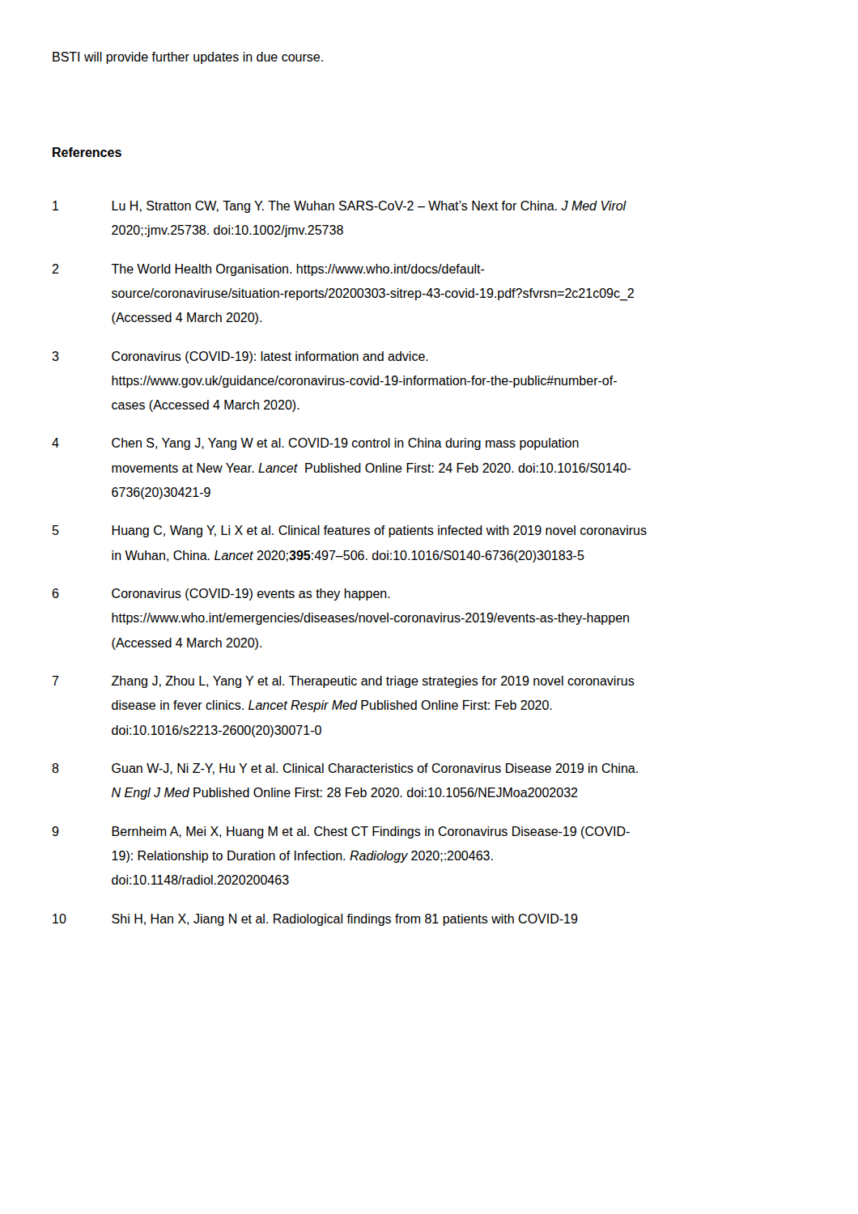BSTI will provide further updates in due course.
References
1 Lu H, Stratton CW, Tang Y. The Wuhan SARS-CoV-2 – What’s Next for China. J Med Virol 2020;:jmv.25738. doi:10.1002/jmv.25738
2 The World Health Organisation. https://www.who.int/docs/default-source/coronaviruse/situation-reports/20200303-sitrep-43-covid-19.pdf?sfvrsn=2c21c09c_2 (Accessed 4 March 2020).
3 Coronavirus (COVID-19): latest information and advice. https://www.gov.uk/guidance/coronavirus-covid-19-information-for-the-public#number-of-cases (Accessed 4 March 2020).
4 Chen S, Yang J, Yang W et al. COVID-19 control in China during mass population movements at New Year. Lancet Published Online First: 24 Feb 2020. doi:10.1016/S0140-6736(20)30421-9
5 Huang C, Wang Y, Li X et al. Clinical features of patients infected with 2019 novel coronavirus in Wuhan, China. Lancet 2020;395:497–506. doi:10.1016/S0140-6736(20)30183-5
6 Coronavirus (COVID-19) events as they happen. https://www.who.int/emergencies/diseases/novel-coronavirus-2019/events-as-they-happen (Accessed 4 March 2020).
7 Zhang J, Zhou L, Yang Y et al. Therapeutic and triage strategies for 2019 novel coronavirus disease in fever clinics. Lancet Respir Med Published Online First: Feb 2020. doi:10.1016/s2213-2600(20)30071-0
8 Guan W-J, Ni Z-Y, Hu Y et al. Clinical Characteristics of Coronavirus Disease 2019 in China. N Engl J Med Published Online First: 28 Feb 2020. doi:10.1056/NEJMoa2002032
9 Bernheim A, Mei X, Huang M et al. Chest CT Findings in Coronavirus Disease-19 (COVID-19): Relationship to Duration of Infection. Radiology 2020;:200463. doi:10.1148/radiol.2020200463
10 Shi H, Han X, Jiang N et al. Radiological findings from 81 patients with COVID-19